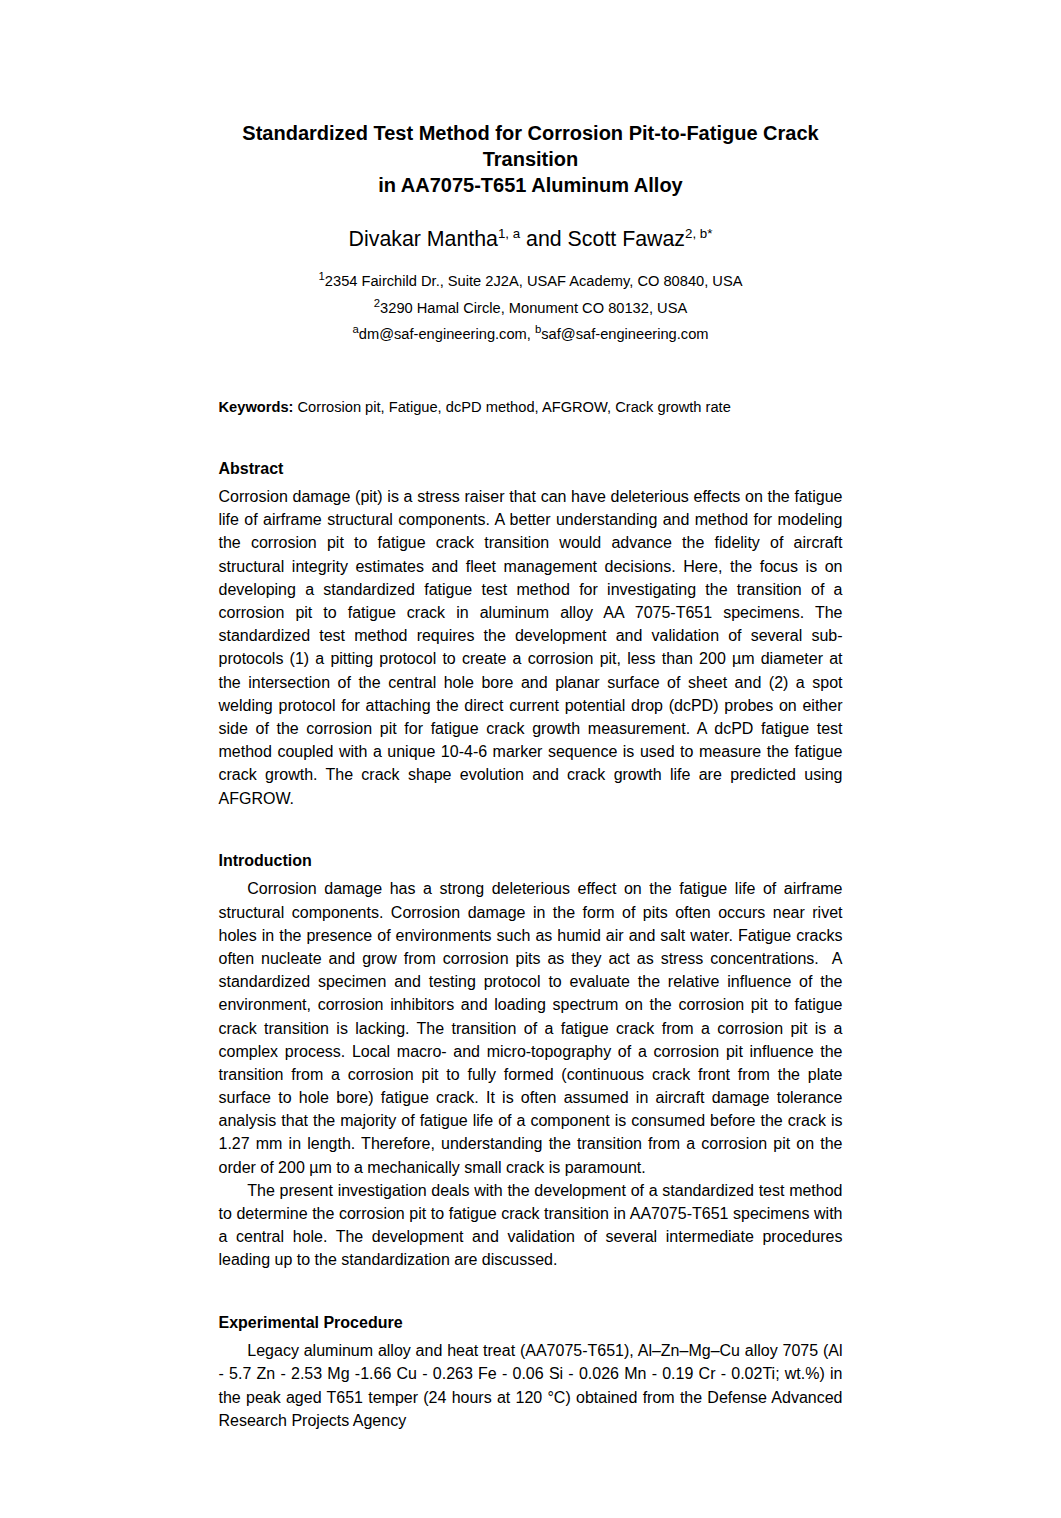Standardized Test Method for Corrosion Pit-to-Fatigue Crack Transition
in AA7075-T651 Aluminum Alloy
Divakar Mantha1, a and Scott Fawaz2, b*
12354 Fairchild Dr., Suite 2J2A, USAF Academy, CO 80840, USA
23290 Hamal Circle, Monument CO 80132, USA
adm@saf-engineering.com, bsaf@saf-engineering.com
Keywords: Corrosion pit, Fatigue, dcPD method, AFGROW, Crack growth rate
Abstract
Corrosion damage (pit) is a stress raiser that can have deleterious effects on the fatigue life of airframe structural components. A better understanding and method for modeling the corrosion pit to fatigue crack transition would advance the fidelity of aircraft structural integrity estimates and fleet management decisions. Here, the focus is on developing a standardized fatigue test method for investigating the transition of a corrosion pit to fatigue crack in aluminum alloy AA 7075-T651 specimens. The standardized test method requires the development and validation of several sub-protocols (1) a pitting protocol to create a corrosion pit, less than 200 µm diameter at the intersection of the central hole bore and planar surface of sheet and (2) a spot welding protocol for attaching the direct current potential drop (dcPD) probes on either side of the corrosion pit for fatigue crack growth measurement. A dcPD fatigue test method coupled with a unique 10-4-6 marker sequence is used to measure the fatigue crack growth. The crack shape evolution and crack growth life are predicted using AFGROW.
Introduction
Corrosion damage has a strong deleterious effect on the fatigue life of airframe structural components. Corrosion damage in the form of pits often occurs near rivet holes in the presence of environments such as humid air and salt water. Fatigue cracks often nucleate and grow from corrosion pits as they act as stress concentrations. A standardized specimen and testing protocol to evaluate the relative influence of the environment, corrosion inhibitors and loading spectrum on the corrosion pit to fatigue crack transition is lacking. The transition of a fatigue crack from a corrosion pit is a complex process. Local macro- and micro-topography of a corrosion pit influence the transition from a corrosion pit to fully formed (continuous crack front from the plate surface to hole bore) fatigue crack. It is often assumed in aircraft damage tolerance analysis that the majority of fatigue life of a component is consumed before the crack is 1.27 mm in length. Therefore, understanding the transition from a corrosion pit on the order of 200 µm to a mechanically small crack is paramount.
The present investigation deals with the development of a standardized test method to determine the corrosion pit to fatigue crack transition in AA7075-T651 specimens with a central hole. The development and validation of several intermediate procedures leading up to the standardization are discussed.
Experimental Procedure
Legacy aluminum alloy and heat treat (AA7075-T651), Al–Zn–Mg–Cu alloy 7075 (Al - 5.7 Zn - 2.53 Mg -1.66 Cu - 0.263 Fe - 0.06 Si - 0.026 Mn - 0.19 Cr - 0.02Ti; wt.%) in the peak aged T651 temper (24 hours at 120 °C) obtained from the Defense Advanced Research Projects Agency